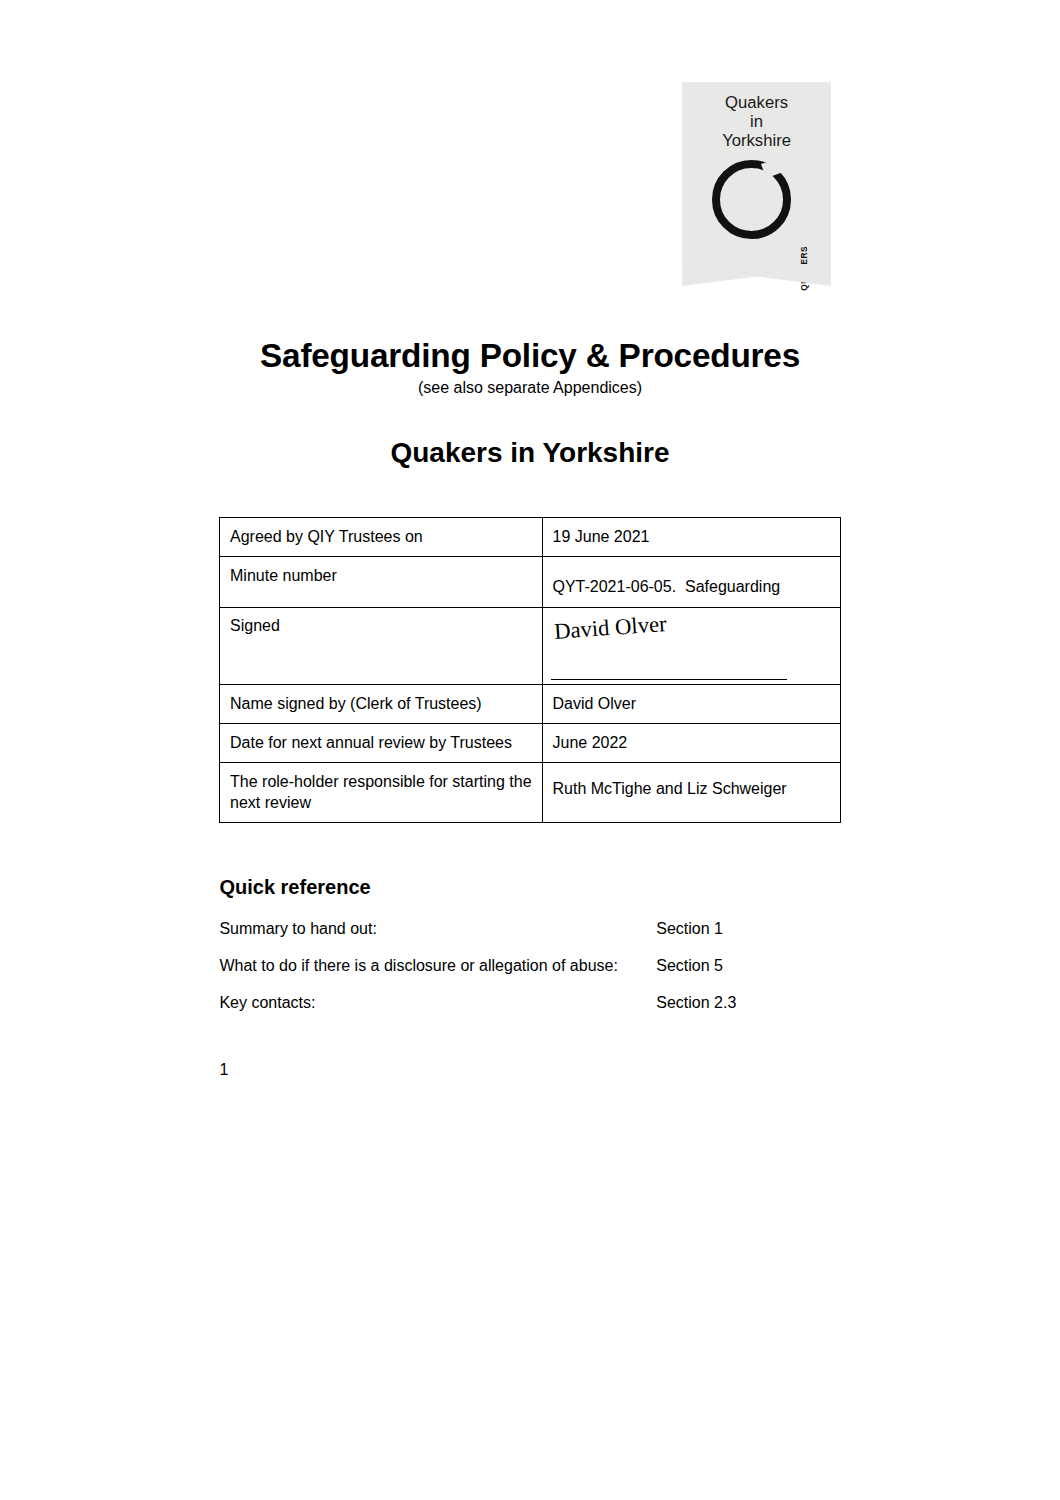Quakers
in
Yorkshire
QUAKERS
Safeguarding Policy & Procedures
(see also separate Appendices)
Quakers in Yorkshire
| Agreed by QIY Trustees on | 19 June 2021 |
| Minute number | QYT-2021-06-05. Safeguarding |
| Signed | David Olver |
| Name signed by (Clerk of Trustees) | David Olver |
| Date for next annual review by Trustees | June 2022 |
| The role-holder responsible for starting the next review | Ruth McTighe and Liz Schweiger |
Quick reference
Summary to hand out:
Section 1
What to do if there is a disclosure or allegation of abuse:
Section 5
Key contacts:
Section 2.3
1